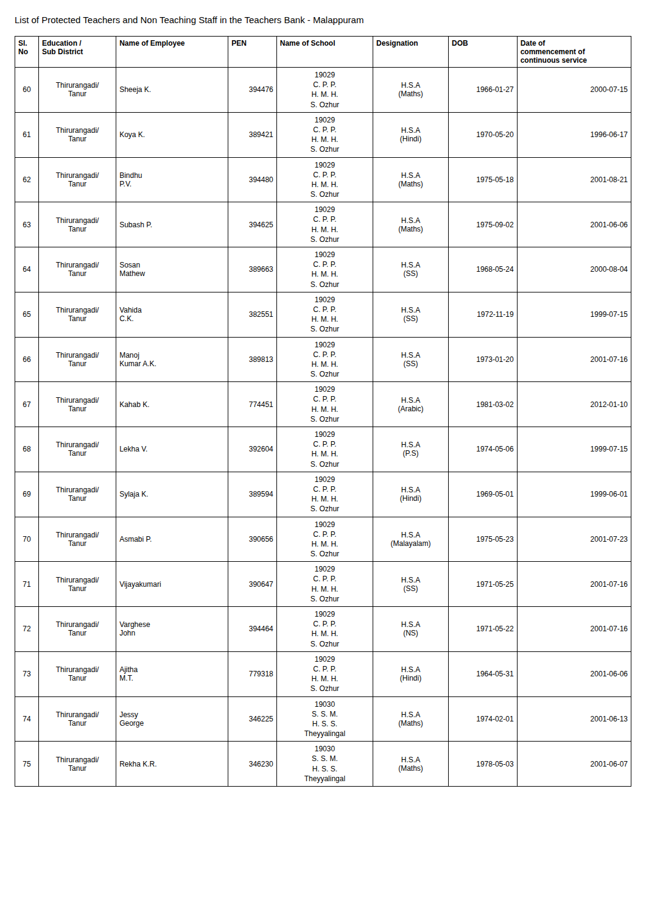List of Protected Teachers and Non Teaching Staff in the Teachers Bank - Malappuram
| Sl. No | Education / Sub District | Name of Employee | PEN | Name of School | Designation | DOB | Date of commencement of continuous service |
| --- | --- | --- | --- | --- | --- | --- | --- |
| 60 | Thirurangadi/ Tanur | Sheeja K. | 394476 | 19029 C. P. P. H. M. H. S. Ozhur | H.S.A (Maths) | 1966-01-27 | 2000-07-15 |
| 61 | Thirurangadi/ Tanur | Koya K. | 389421 | 19029 C. P. P. H. M. H. S. Ozhur | H.S.A (Hindi) | 1970-05-20 | 1996-06-17 |
| 62 | Thirurangadi/ Tanur | Bindhu P.V. | 394480 | 19029 C. P. P. H. M. H. S. Ozhur | H.S.A (Maths) | 1975-05-18 | 2001-08-21 |
| 63 | Thirurangadi/ Tanur | Subash P. | 394625 | 19029 C. P. P. H. M. H. S. Ozhur | H.S.A (Maths) | 1975-09-02 | 2001-06-06 |
| 64 | Thirurangadi/ Tanur | Sosan Mathew | 389663 | 19029 C. P. P. H. M. H. S. Ozhur | H.S.A (SS) | 1968-05-24 | 2000-08-04 |
| 65 | Thirurangadi/ Tanur | Vahida C.K. | 382551 | 19029 C. P. P. H. M. H. S. Ozhur | H.S.A (SS) | 1972-11-19 | 1999-07-15 |
| 66 | Thirurangadi/ Tanur | Manoj Kumar A.K. | 389813 | 19029 C. P. P. H. M. H. S. Ozhur | H.S.A (SS) | 1973-01-20 | 2001-07-16 |
| 67 | Thirurangadi/ Tanur | Kahab K. | 774451 | 19029 C. P. P. H. M. H. S. Ozhur | H.S.A (Arabic) | 1981-03-02 | 2012-01-10 |
| 68 | Thirurangadi/ Tanur | Lekha V. | 392604 | 19029 C. P. P. H. M. H. S. Ozhur | H.S.A (P.S) | 1974-05-06 | 1999-07-15 |
| 69 | Thirurangadi/ Tanur | Sylaja K. | 389594 | 19029 C. P. P. H. M. H. S. Ozhur | H.S.A (Hindi) | 1969-05-01 | 1999-06-01 |
| 70 | Thirurangadi/ Tanur | Asmabi P. | 390656 | 19029 C. P. P. H. M. H. S. Ozhur | H.S.A (Malayalam) | 1975-05-23 | 2001-07-23 |
| 71 | Thirurangadi/ Tanur | Vijayakumari | 390647 | 19029 C. P. P. H. M. H. S. Ozhur | H.S.A (SS) | 1971-05-25 | 2001-07-16 |
| 72 | Thirurangadi/ Tanur | Varghese John | 394464 | 19029 C. P. P. H. M. H. S. Ozhur | H.S.A (NS) | 1971-05-22 | 2001-07-16 |
| 73 | Thirurangadi/ Tanur | Ajitha M.T. | 779318 | 19029 C. P. P. H. M. H. S. Ozhur | H.S.A (Hindi) | 1964-05-31 | 2001-06-06 |
| 74 | Thirurangadi/ Tanur | Jessy George | 346225 | 19030 S. S. M. H. S. S. Theyyalingal | H.S.A (Maths) | 1974-02-01 | 2001-06-13 |
| 75 | Thirurangadi/ Tanur | Rekha K.R. | 346230 | 19030 S. S. M. H. S. S. Theyyalingal | H.S.A (Maths) | 1978-05-03 | 2001-06-07 |